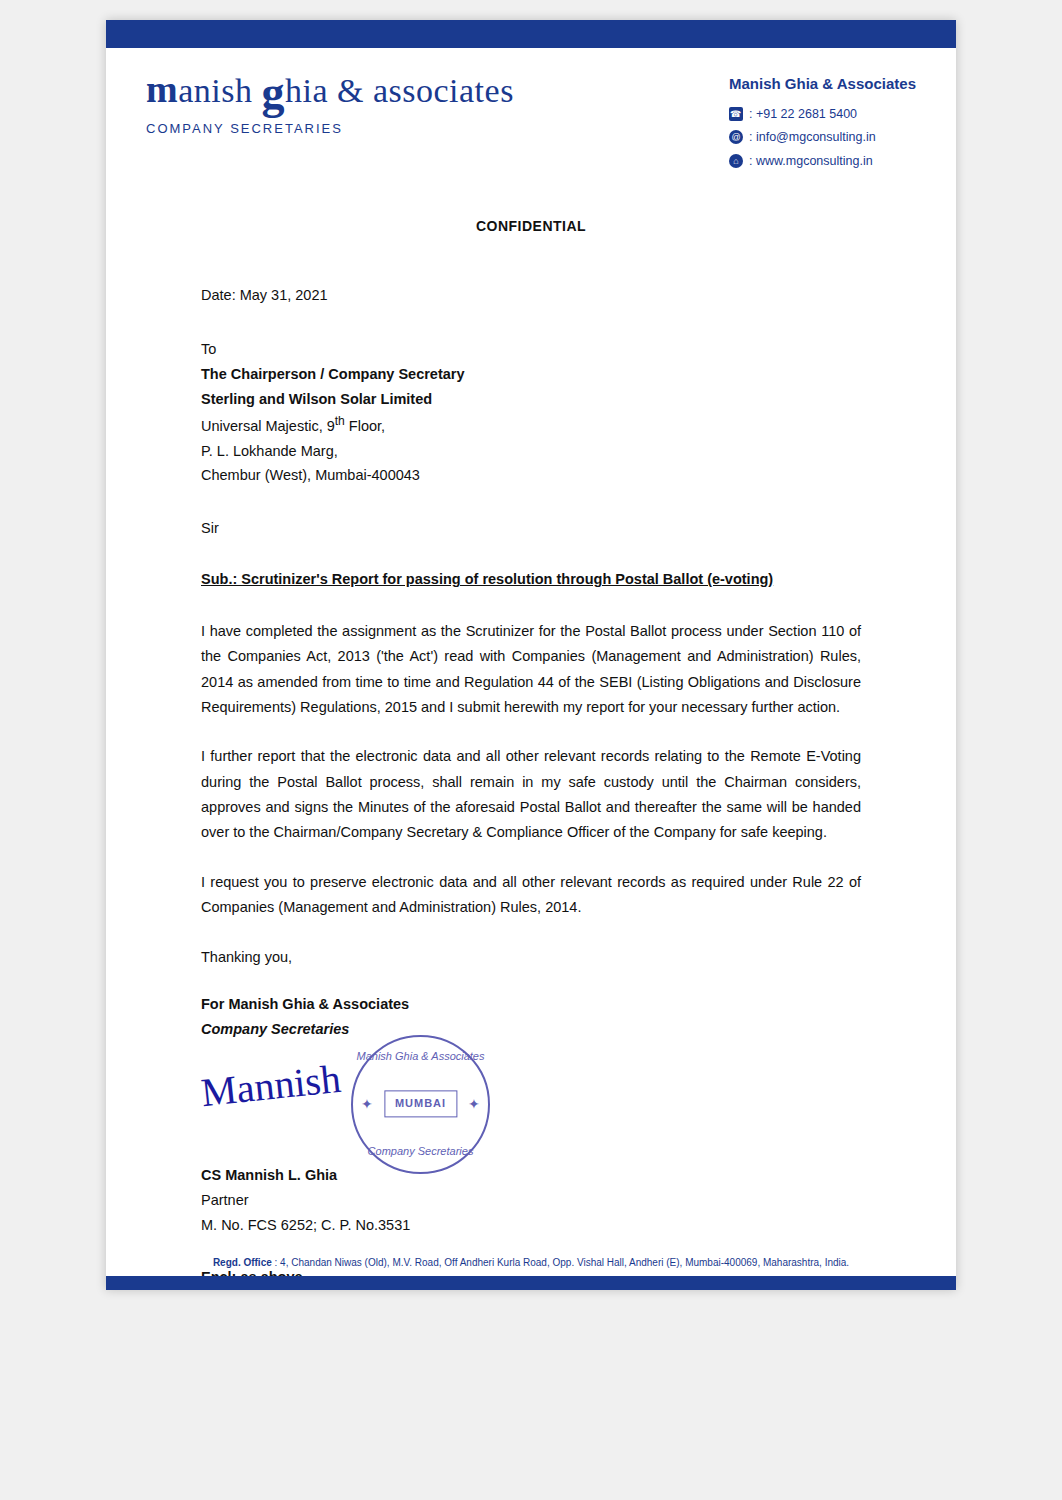manish ghia & associates
COMPANY SECRETARIES
Manish Ghia & Associates
☎: +91 22 2681 5400
@: info@mgconsulting.in
⌂: www.mgconsulting.in
CONFIDENTIAL
Date: May 31, 2021
To
The Chairperson / Company Secretary
Sterling and Wilson Solar Limited
Universal Majestic, 9th Floor,
P. L. Lokhande Marg,
Chembur (West), Mumbai-400043
Sir
Sub.: Scrutinizer's Report for passing of resolution through Postal Ballot (e-voting)
I have completed the assignment as the Scrutinizer for the Postal Ballot process under Section 110 of the Companies Act, 2013 ('the Act') read with Companies (Management and Administration) Rules, 2014 as amended from time to time and Regulation 44 of the SEBI (Listing Obligations and Disclosure Requirements) Regulations, 2015 and I submit herewith my report for your necessary further action.
I further report that the electronic data and all other relevant records relating to the Remote E-Voting during the Postal Ballot process, shall remain in my safe custody until the Chairman considers, approves and signs the Minutes of the aforesaid Postal Ballot and thereafter the same will be handed over to the Chairman/Company Secretary & Compliance Officer of the Company for safe keeping.
I request you to preserve electronic data and all other relevant records as required under Rule 22 of Companies (Management and Administration) Rules, 2014.
Thanking you,
For Manish Ghia & Associates
Company Secretaries
Mannish
Manish Ghia & Associates
✦
✦
MUMBAI
Company Secretaries
CS Mannish L. Ghia
Partner
M. No. FCS 6252; C. P. No.3531
Encl: as above
Regd. Office : 4, Chandan Niwas (Old), M.V. Road, Off Andheri Kurla Road, Opp. Vishal Hall, Andheri (E), Mumbai-400069, Maharashtra, India.